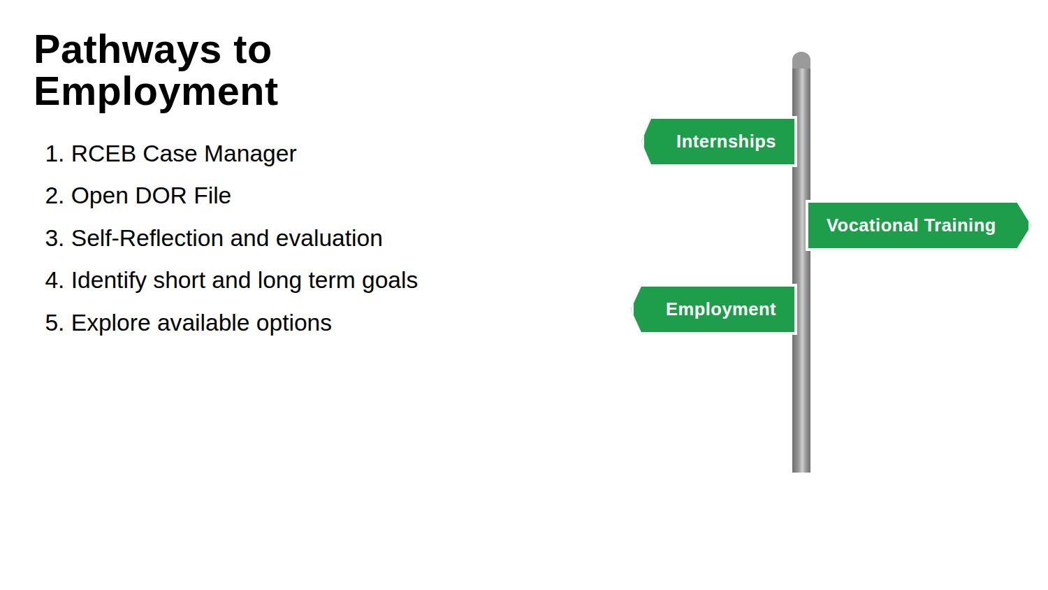Pathways to
Employment
RCEB Case Manager
Open DOR File
Self-Reflection and evaluation
Identify short and long term goals
Explore available options
Internships
Vocational Training
Employment